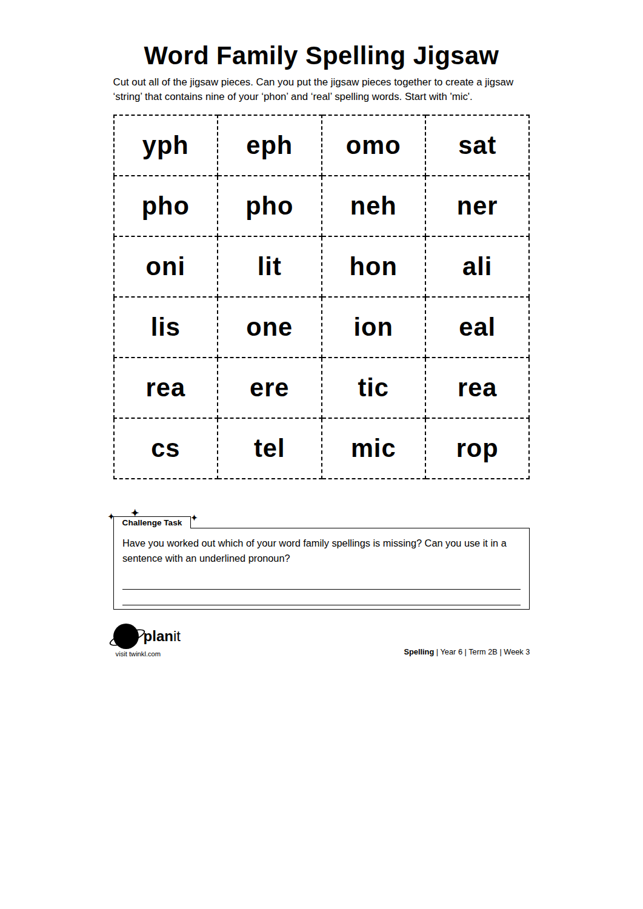Word Family Spelling Jigsaw
Cut out all of the jigsaw pieces. Can you put the jigsaw pieces together to create a jigsaw ‘string’ that contains nine of your ‘phon’ and ‘real’ spelling words. Start with 'mic'.
| yph | eph | omo | sat |
| pho | pho | neh | ner |
| oni | lit | hon | ali |
| lis | one | ion | eal |
| rea | ere | tic | rea |
| cs | tel | mic | rop |
✦ ✦ ✦ Challenge Task
Have you worked out which of your word family spellings is missing? Can you use it in a sentence with an underlined pronoun?
plan it
visit twinkl.com
Spelling | Year 6 | Term 2B | Week 3